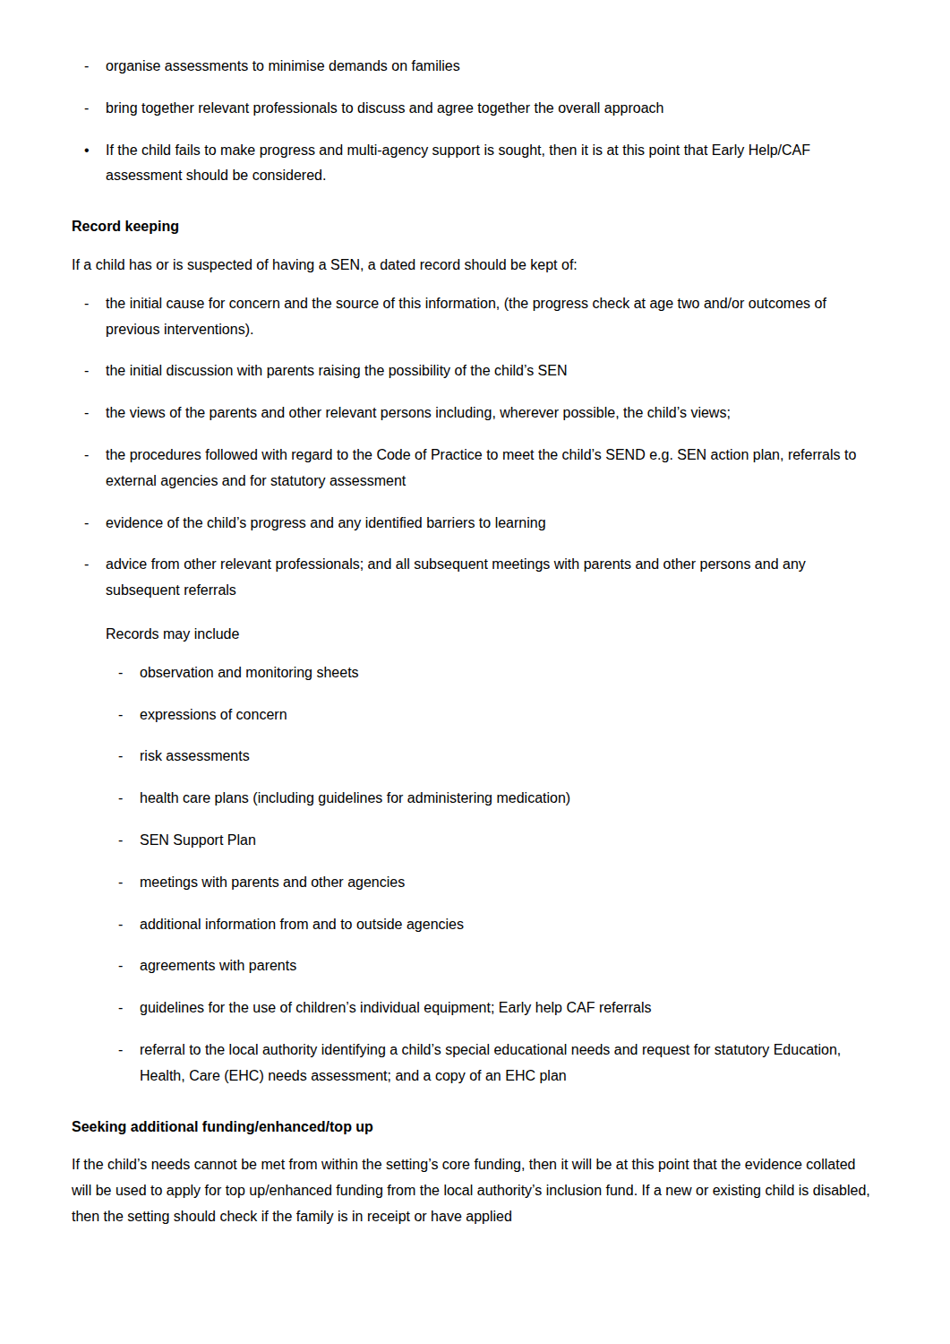organise assessments to minimise demands on families
bring together relevant professionals to discuss and agree together the overall approach
If the child fails to make progress and multi-agency support is sought, then it is at this point that Early Help/CAF assessment should be considered.
Record keeping
If a child has or is suspected of having a SEN, a dated record should be kept of:
the initial cause for concern and the source of this information, (the progress check at age two and/or outcomes of previous interventions).
the initial discussion with parents raising the possibility of the child’s SEN
the views of the parents and other relevant persons including, wherever possible, the child’s views;
the procedures followed with regard to the Code of Practice to meet the child’s SEND e.g. SEN action plan, referrals to external agencies and for statutory assessment
evidence of the child’s progress and any identified barriers to learning
advice from other relevant professionals; and all subsequent meetings with parents and other persons and any subsequent referrals
Records may include
observation and monitoring sheets
expressions of concern
risk assessments
health care plans (including guidelines for administering medication)
SEN Support Plan
meetings with parents and other agencies
additional information from and to outside agencies
agreements with parents
guidelines for the use of children’s individual equipment; Early help CAF referrals
referral to the local authority identifying a child’s special educational needs and request for statutory Education, Health, Care (EHC) needs assessment; and a copy of an EHC plan
Seeking additional funding/enhanced/top up
If the child’s needs cannot be met from within the setting’s core funding, then it will be at this point that the evidence collated will be used to apply for top up/enhanced funding from the local authority’s inclusion fund. If a new or existing child is disabled, then the setting should check if the family is in receipt or have applied